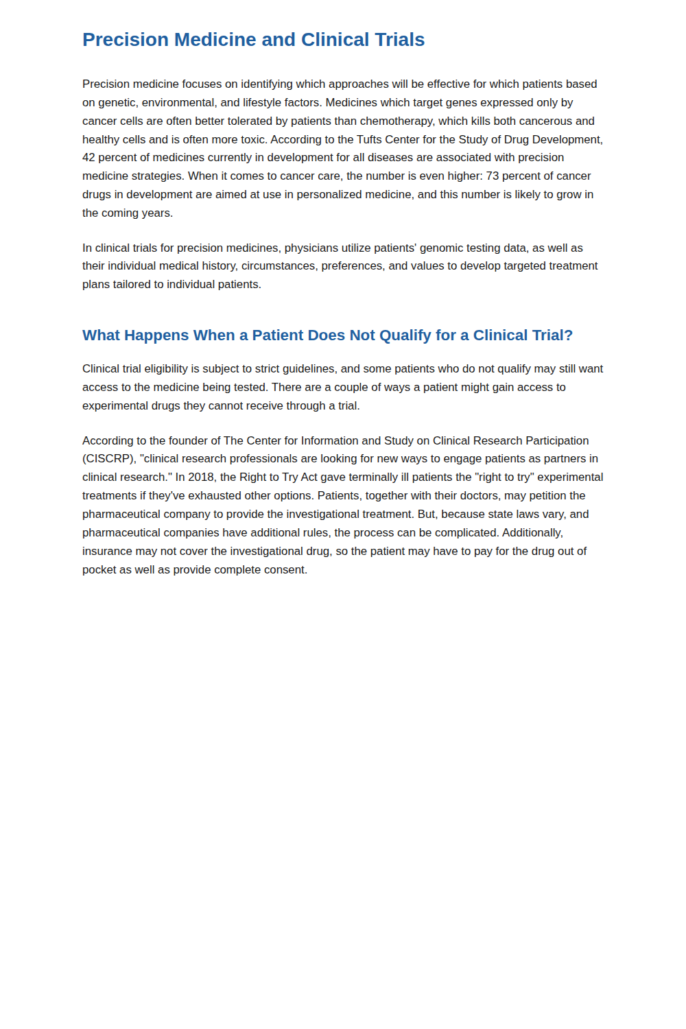Precision Medicine and Clinical Trials
Precision medicine focuses on identifying which approaches will be effective for which patients based on genetic, environmental, and lifestyle factors. Medicines which target genes expressed only by cancer cells are often better tolerated by patients than chemotherapy, which kills both cancerous and healthy cells and is often more toxic. According to the Tufts Center for the Study of Drug Development, 42 percent of medicines currently in development for all diseases are associated with precision medicine strategies. When it comes to cancer care, the number is even higher: 73 percent of cancer drugs in development are aimed at use in personalized medicine, and this number is likely to grow in the coming years.
In clinical trials for precision medicines, physicians utilize patients' genomic testing data, as well as their individual medical history, circumstances, preferences, and values to develop targeted treatment plans tailored to individual patients.
What Happens When a Patient Does Not Qualify for a Clinical Trial?
Clinical trial eligibility is subject to strict guidelines, and some patients who do not qualify may still want access to the medicine being tested. There are a couple of ways a patient might gain access to experimental drugs they cannot receive through a trial.
According to the founder of The Center for Information and Study on Clinical Research Participation (CISCRP), "clinical research professionals are looking for new ways to engage patients as partners in clinical research." In 2018, the Right to Try Act gave terminally ill patients the "right to try" experimental treatments if they've exhausted other options. Patients, together with their doctors, may petition the pharmaceutical company to provide the investigational treatment. But, because state laws vary, and pharmaceutical companies have additional rules, the process can be complicated. Additionally, insurance may not cover the investigational drug, so the patient may have to pay for the drug out of pocket as well as provide complete consent.